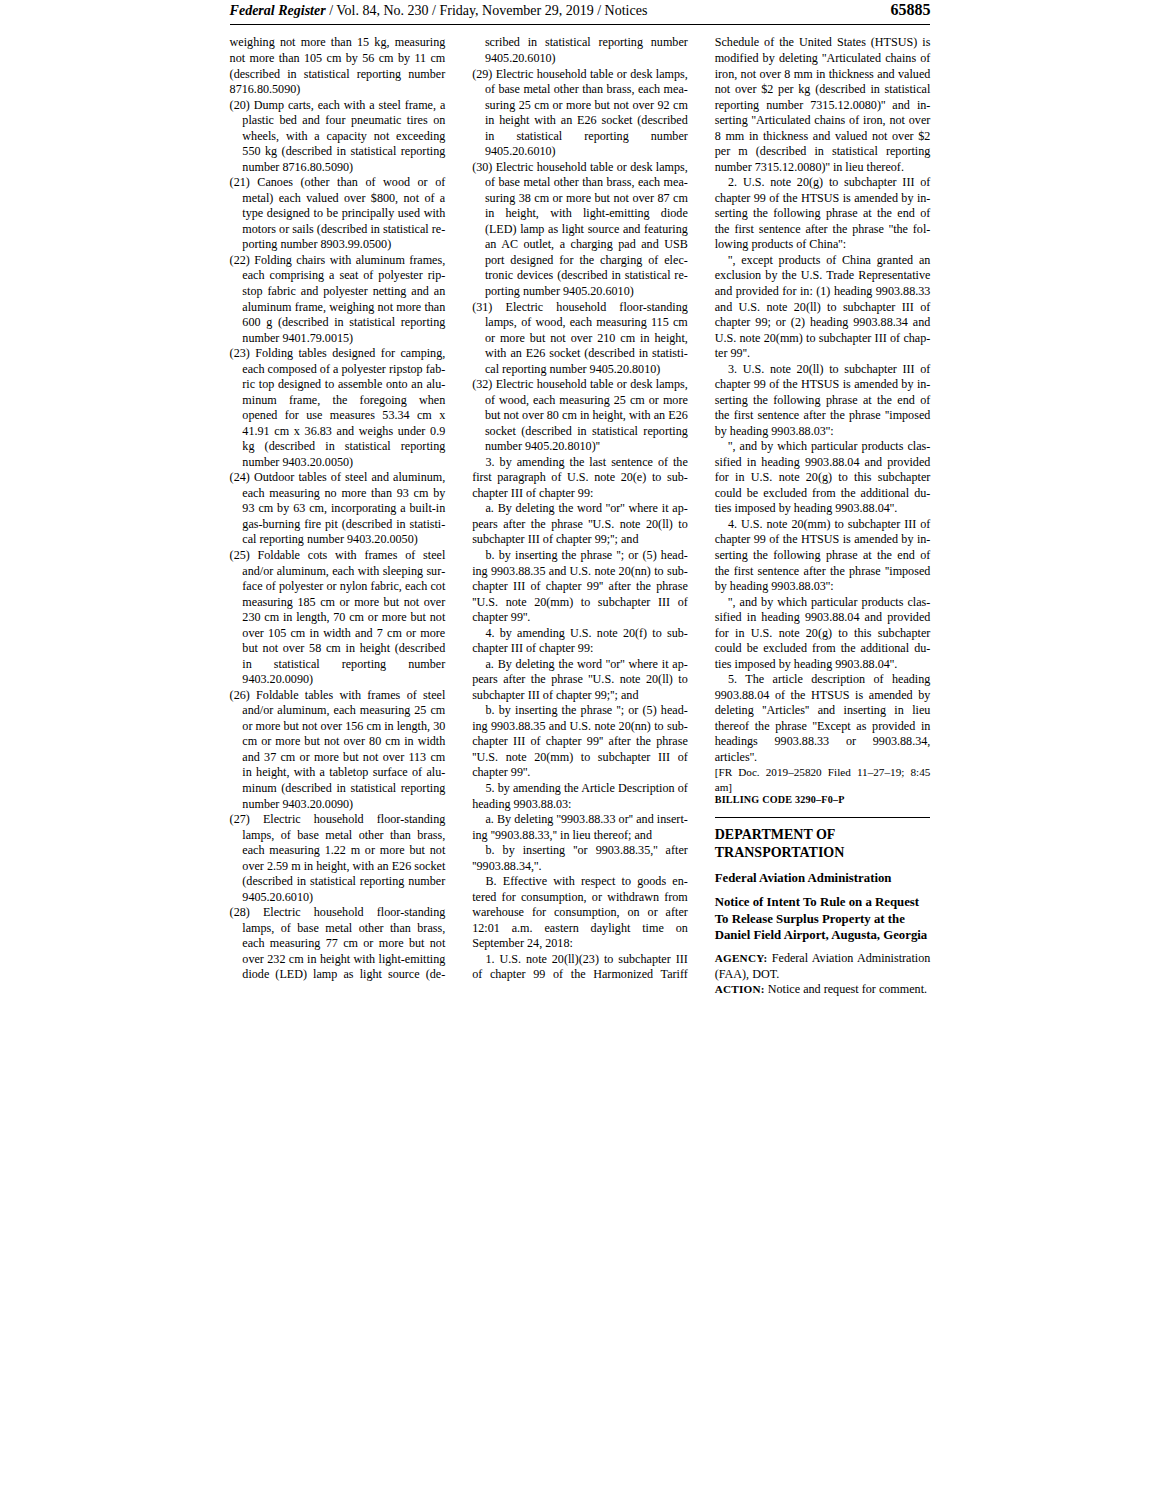Federal Register / Vol. 84, No. 230 / Friday, November 29, 2019 / Notices
65885
weighing not more than 15 kg, measuring not more than 105 cm by 56 cm by 11 cm (described in statistical reporting number 8716.80.5090)
(20) Dump carts, each with a steel frame, a plastic bed and four pneumatic tires on wheels, with a capacity not exceeding 550 kg (described in statistical reporting number 8716.80.5090)
(21) Canoes (other than of wood or of metal) each valued over $800, not of a type designed to be principally used with motors or sails (described in statistical reporting number 8903.99.0500)
(22) Folding chairs with aluminum frames, each comprising a seat of polyester ripstop fabric and polyester netting and an aluminum frame, weighing not more than 600 g (described in statistical reporting number 9401.79.0015)
(23) Folding tables designed for camping, each composed of a polyester ripstop fabric top designed to assemble onto an aluminum frame, the foregoing when opened for use measures 53.34 cm x 41.91 cm x 36.83 and weighs under 0.9 kg (described in statistical reporting number 9403.20.0050)
(24) Outdoor tables of steel and aluminum, each measuring no more than 93 cm by 93 cm by 63 cm, incorporating a built-in gas-burning fire pit (described in statistical reporting number 9403.20.0050)
(25) Foldable cots with frames of steel and/or aluminum, each with sleeping surface of polyester or nylon fabric, each cot measuring 185 cm or more but not over 230 cm in length, 70 cm or more but not over 105 cm in width and 7 cm or more but not over 58 cm in height (described in statistical reporting number 9403.20.0090)
(26) Foldable tables with frames of steel and/or aluminum, each measuring 25 cm or more but not over 156 cm in length, 30 cm or more but not over 80 cm in width and 37 cm or more but not over 113 cm in height, with a tabletop surface of aluminum (described in statistical reporting number 9403.20.0090)
(27) Electric household floor-standing lamps, of base metal other than brass, each measuring 1.22 m or more but not over 2.59 m in height, with an E26 socket (described in statistical reporting number 9405.20.6010)
(28) Electric household floor-standing lamps, of base metal other than brass, each measuring 77 cm or more but not over 232 cm in height with light-emitting diode (LED) lamp as light source (described in statistical reporting number 9405.20.6010)
(29) Electric household table or desk lamps, of base metal other than brass, each measuring 25 cm or more but not over 92 cm in height with an E26 socket (described in statistical reporting number 9405.20.6010)
(30) Electric household table or desk lamps, of base metal other than brass, each measuring 38 cm or more but not over 87 cm in height, with light-emitting diode (LED) lamp as light source and featuring an AC outlet, a charging pad and USB port designed for the charging of electronic devices (described in statistical reporting number 9405.20.6010)
(31) Electric household floor-standing lamps, of wood, each measuring 115 cm or more but not over 210 cm in height, with an E26 socket (described in statistical reporting number 9405.20.8010)
(32) Electric household table or desk lamps, of wood, each measuring 25 cm or more but not over 80 cm in height, with an E26 socket (described in statistical reporting number 9405.20.8010)''
3. by amending the last sentence of the first paragraph of U.S. note 20(e) to subchapter III of chapter 99:
a. By deleting the word ''or'' where it appears after the phrase ''U.S. note 20(ll) to subchapter III of chapter 99;''; and
b. by inserting the phrase ''; or (5) heading 9903.88.35 and U.S. note 20(nn) to subchapter III of chapter 99'' after the phrase ''U.S. note 20(mm) to subchapter III of chapter 99''.
4. by amending U.S. note 20(f) to subchapter III of chapter 99:
a. By deleting the word ''or'' where it appears after the phrase ''U.S. note 20(ll) to subchapter III of chapter 99;''; and
b. by inserting the phrase ''; or (5) heading 9903.88.35 and U.S. note 20(nn) to subchapter III of chapter 99'' after the phrase ''U.S. note 20(mm) to subchapter III of chapter 99''.
5. by amending the Article Description of heading 9903.88.03:
a. By deleting ''9903.88.33 or'' and inserting ''9903.88.33,'' in lieu thereof; and
b. by inserting ''or 9903.88.35,'' after ''9903.88.34,''.
B. Effective with respect to goods entered for consumption, or withdrawn from warehouse for consumption, on or after 12:01 a.m. eastern daylight time on September 24, 2018:
1. U.S. note 20(ll)(23) to subchapter III of chapter 99 of the Harmonized Tariff Schedule of the United States (HTSUS) is modified by deleting ''Articulated chains of iron, not over 8 mm in thickness and valued not over $2 per kg (described in statistical reporting number 7315.12.0080)'' and inserting ''Articulated chains of iron, not over 8 mm in thickness and valued not over $2 per m (described in statistical reporting number 7315.12.0080)'' in lieu thereof.
2. U.S. note 20(g) to subchapter III of chapter 99 of the HTSUS is amended by inserting the following phrase at the end of the first sentence after the phrase ''the following products of China'':
'', except products of China granted an exclusion by the U.S. Trade Representative and provided for in: (1) heading 9903.88.33 and U.S. note 20(ll) to subchapter III of chapter 99; or (2) heading 9903.88.34 and U.S. note 20(mm) to subchapter III of chapter 99''.
3. U.S. note 20(ll) to subchapter III of chapter 99 of the HTSUS is amended by inserting the following phrase at the end of the first sentence after the phrase ''imposed by heading 9903.88.03'':
'', and by which particular products classified in heading 9903.88.04 and provided for in U.S. note 20(g) to this subchapter could be excluded from the additional duties imposed by heading 9903.88.04''.
4. U.S. note 20(mm) to subchapter III of chapter 99 of the HTSUS is amended by inserting the following phrase at the end of the first sentence after the phrase ''imposed by heading 9903.88.03'':
'', and by which particular products classified in heading 9903.88.04 and provided for in U.S. note 20(g) to this subchapter could be excluded from the additional duties imposed by heading 9903.88.04''.
5. The article description of heading 9903.88.04 of the HTSUS is amended by deleting ''Articles'' and inserting in lieu thereof the phrase ''Except as provided in headings 9903.88.33 or 9903.88.34, articles''.
[FR Doc. 2019–25820 Filed 11–27–19; 8:45 am]
BILLING CODE 3290–F0–P
DEPARTMENT OF TRANSPORTATION
Federal Aviation Administration
Notice of Intent To Rule on a Request To Release Surplus Property at the Daniel Field Airport, Augusta, Georgia
AGENCY: Federal Aviation Administration (FAA), DOT.
ACTION: Notice and request for comment.